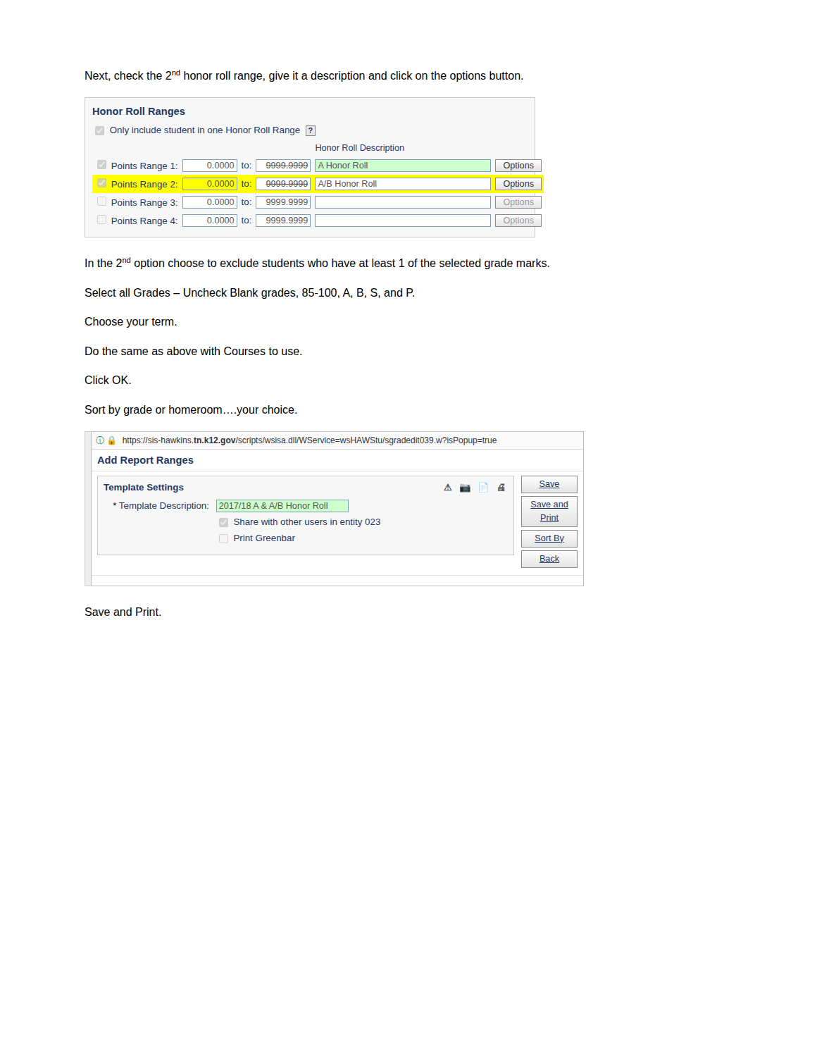Next, check the 2nd honor roll range, give it a description and click on the options button.
Honor Roll Ranges
Only include student in one Honor Roll Range ?
| | | | | Honor Roll Description | |
| Points Range 1: | | to: | | | Options |
| Points Range 2: | | to: | | | Options |
| Points Range 3: | | to: | | | Options |
| Points Range 4: | | to: | | | Options |
In the 2nd option choose to exclude students who have at least 1 of the selected grade marks.
Select all Grades – Uncheck Blank grades, 85-100, A, B, S, and P.
Choose your term.
Do the same as above with Courses to use.
Click OK.
Sort by grade or homeroom….your choice.
ⓘ 🔒 https://sis-hawkins.tn.k12.gov/scripts/wsisa.dll/WService=wsHAWStu/sgradedit039.w?isPopup=true
Add Report Ranges
Template Settings ⚠ 📷 📄 🖨
* Template Description:
Share with other users in entity 023
Print Greenbar
Save
Save and Print
Sort By
Back
Save and Print.